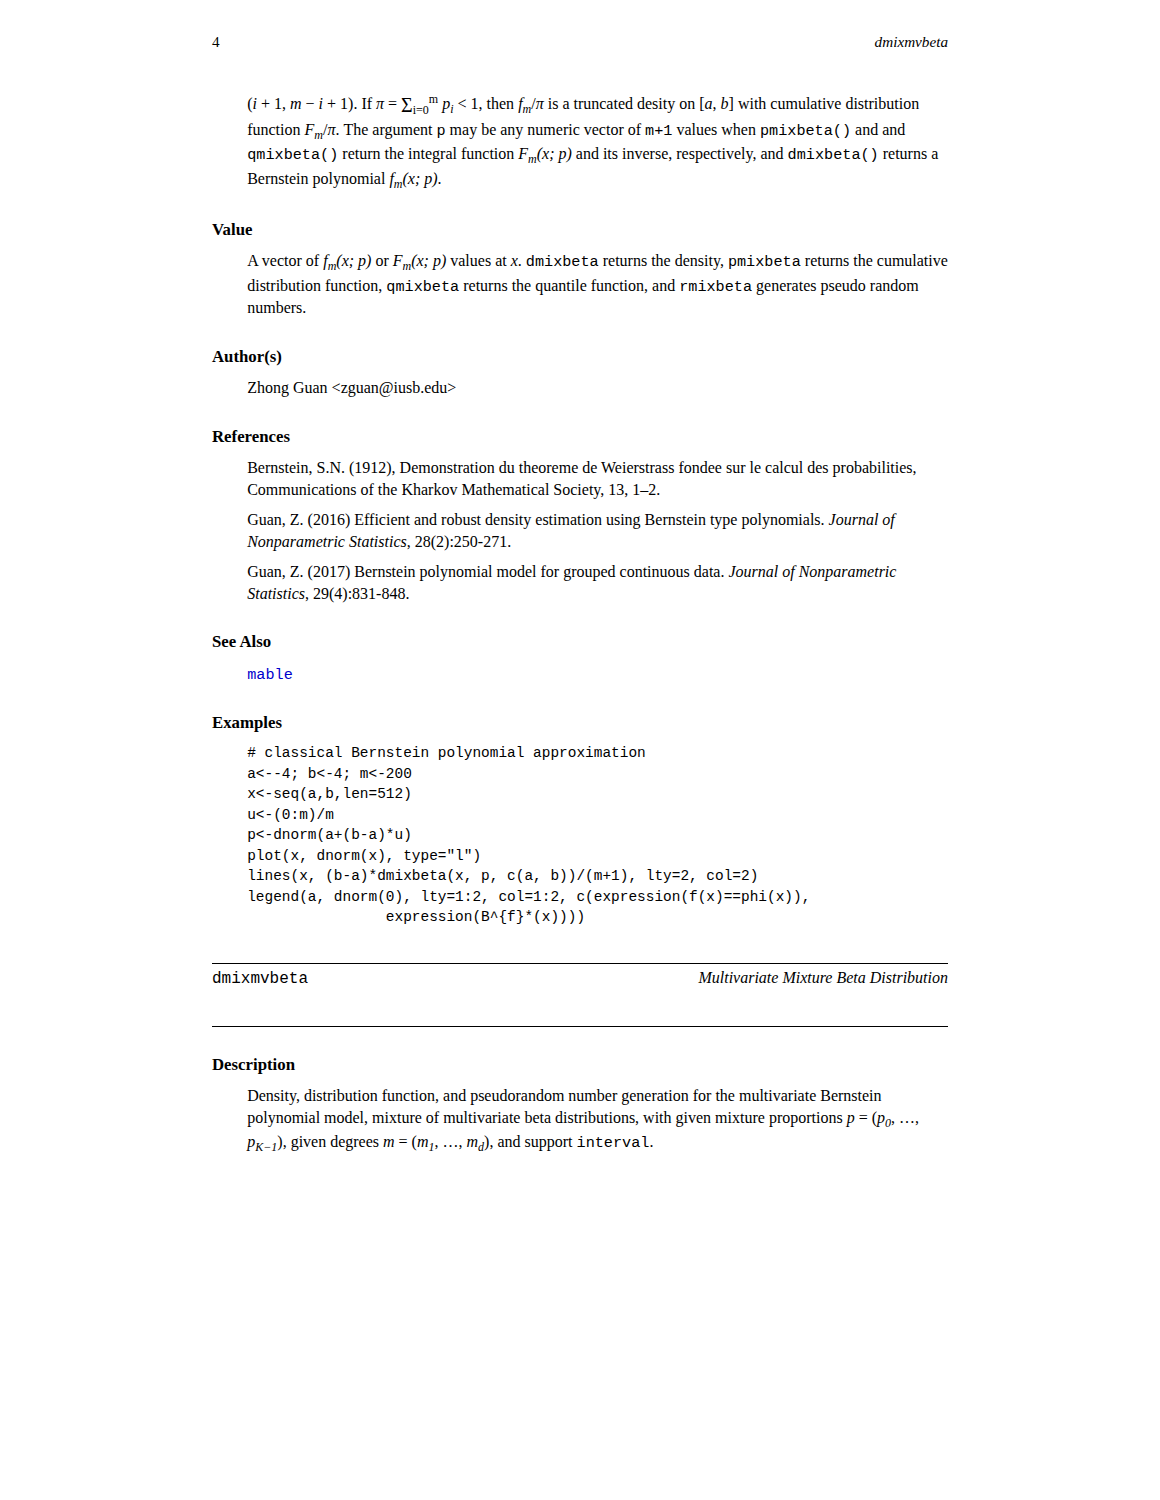4 dmixmvbeta
(i + 1, m − i + 1). If π = Σi=0 m pi < 1, then fm/π is a truncated desity on [a, b] with cumulative distribution function Fm/π. The argument p may be any numeric vector of m+1 values when pmixbeta() and and qmixbeta() return the integral function Fm(x; p) and its inverse, respectively, and dmixbeta() returns a Bernstein polynomial fm(x; p).
Value
A vector of fm(x; p) or Fm(x; p) values at x. dmixbeta returns the density, pmixbeta returns the cumulative distribution function, qmixbeta returns the quantile function, and rmixbeta generates pseudo random numbers.
Author(s)
Zhong Guan <zguan@iusb.edu>
References
Bernstein, S.N. (1912), Demonstration du theoreme de Weierstrass fondee sur le calcul des probabilities, Communications of the Kharkov Mathematical Society, 13, 1–2.
Guan, Z. (2016) Efficient and robust density estimation using Bernstein type polynomials. Journal of Nonparametric Statistics, 28(2):250-271.
Guan, Z. (2017) Bernstein polynomial model for grouped continuous data. Journal of Nonparametric Statistics, 29(4):831-848.
See Also
mable
Examples
# classical Bernstein polynomial approximation
a<--4; b<-4; m<-200
x<-seq(a,b,len=512)
u<-(0:m)/m
p<-dnorm(a+(b-a)*u)
plot(x, dnorm(x), type="l")
lines(x, (b-a)*dmixbeta(x, p, c(a, b))/(m+1), lty=2, col=2)
legend(a, dnorm(0), lty=1:2, col=1:2, c(expression(f(x)==phi(x)),
                expression(B^{f}*(x))))
dmixmvbeta Multivariate Mixture Beta Distribution
Description
Density, distribution function, and pseudorandom number generation for the multivariate Bernstein polynomial model, mixture of multivariate beta distributions, with given mixture proportions p = (p0, …, pK−1), given degrees m = (m1, …, md), and support interval.